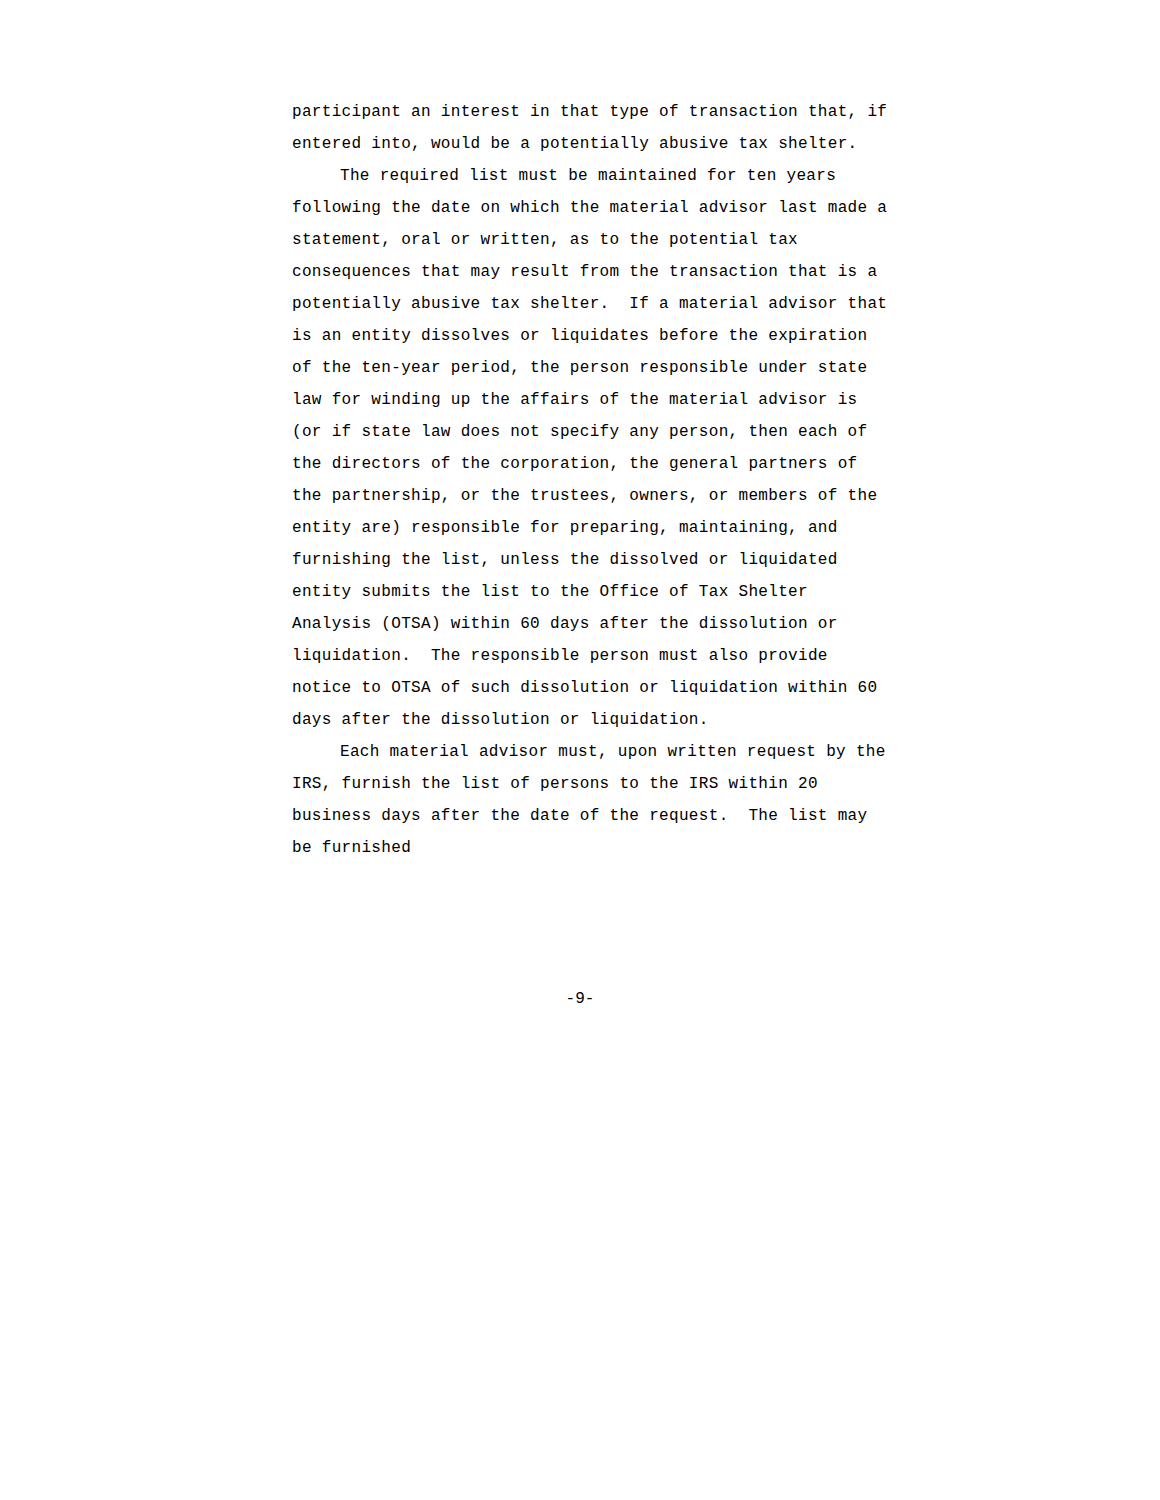participant an interest in that type of transaction that, if entered into, would be a potentially abusive tax shelter.
The required list must be maintained for ten years following the date on which the material advisor last made a statement, oral or written, as to the potential tax consequences that may result from the transaction that is a potentially abusive tax shelter. If a material advisor that is an entity dissolves or liquidates before the expiration of the ten-year period, the person responsible under state law for winding up the affairs of the material advisor is (or if state law does not specify any person, then each of the directors of the corporation, the general partners of the partnership, or the trustees, owners, or members of the entity are) responsible for preparing, maintaining, and furnishing the list, unless the dissolved or liquidated entity submits the list to the Office of Tax Shelter Analysis (OTSA) within 60 days after the dissolution or liquidation. The responsible person must also provide notice to OTSA of such dissolution or liquidation within 60 days after the dissolution or liquidation.
Each material advisor must, upon written request by the IRS, furnish the list of persons to the IRS within 20 business days after the date of the request. The list may be furnished
-9-